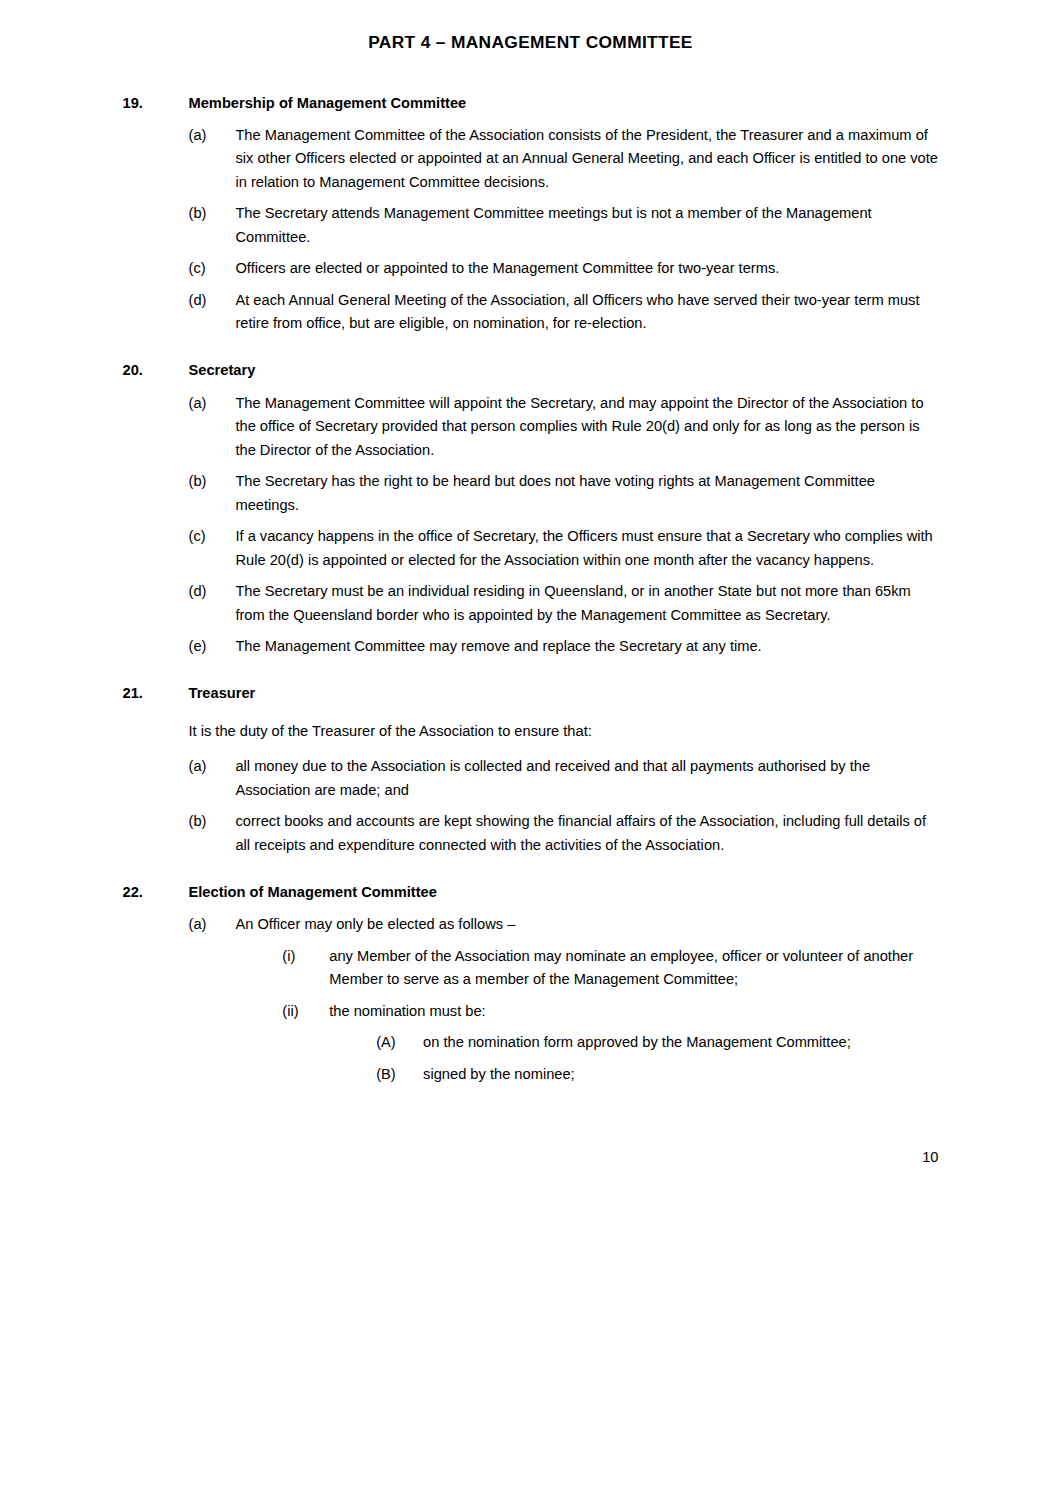PART 4 – MANAGEMENT COMMITTEE
19. Membership of Management Committee
(a) The Management Committee of the Association consists of the President, the Treasurer and a maximum of six other Officers elected or appointed at an Annual General Meeting, and each Officer is entitled to one vote in relation to Management Committee decisions.
(b) The Secretary attends Management Committee meetings but is not a member of the Management Committee.
(c) Officers are elected or appointed to the Management Committee for two-year terms.
(d) At each Annual General Meeting of the Association, all Officers who have served their two-year term must retire from office, but are eligible, on nomination, for re-election.
20. Secretary
(a) The Management Committee will appoint the Secretary, and may appoint the Director of the Association to the office of Secretary provided that person complies with Rule 20(d) and only for as long as the person is the Director of the Association.
(b) The Secretary has the right to be heard but does not have voting rights at Management Committee meetings.
(c) If a vacancy happens in the office of Secretary, the Officers must ensure that a Secretary who complies with Rule 20(d) is appointed or elected for the Association within one month after the vacancy happens.
(d) The Secretary must be an individual residing in Queensland, or in another State but not more than 65km from the Queensland border who is appointed by the Management Committee as Secretary.
(e) The Management Committee may remove and replace the Secretary at any time.
21. Treasurer
It is the duty of the Treasurer of the Association to ensure that:
(a) all money due to the Association is collected and received and that all payments authorised by the Association are made; and
(b) correct books and accounts are kept showing the financial affairs of the Association, including full details of all receipts and expenditure connected with the activities of the Association.
22. Election of Management Committee
(a) An Officer may only be elected as follows –
(i) any Member of the Association may nominate an employee, officer or volunteer of another Member to serve as a member of the Management Committee;
(ii) the nomination must be:
(A) on the nomination form approved by the Management Committee;
(B) signed by the nominee;
10